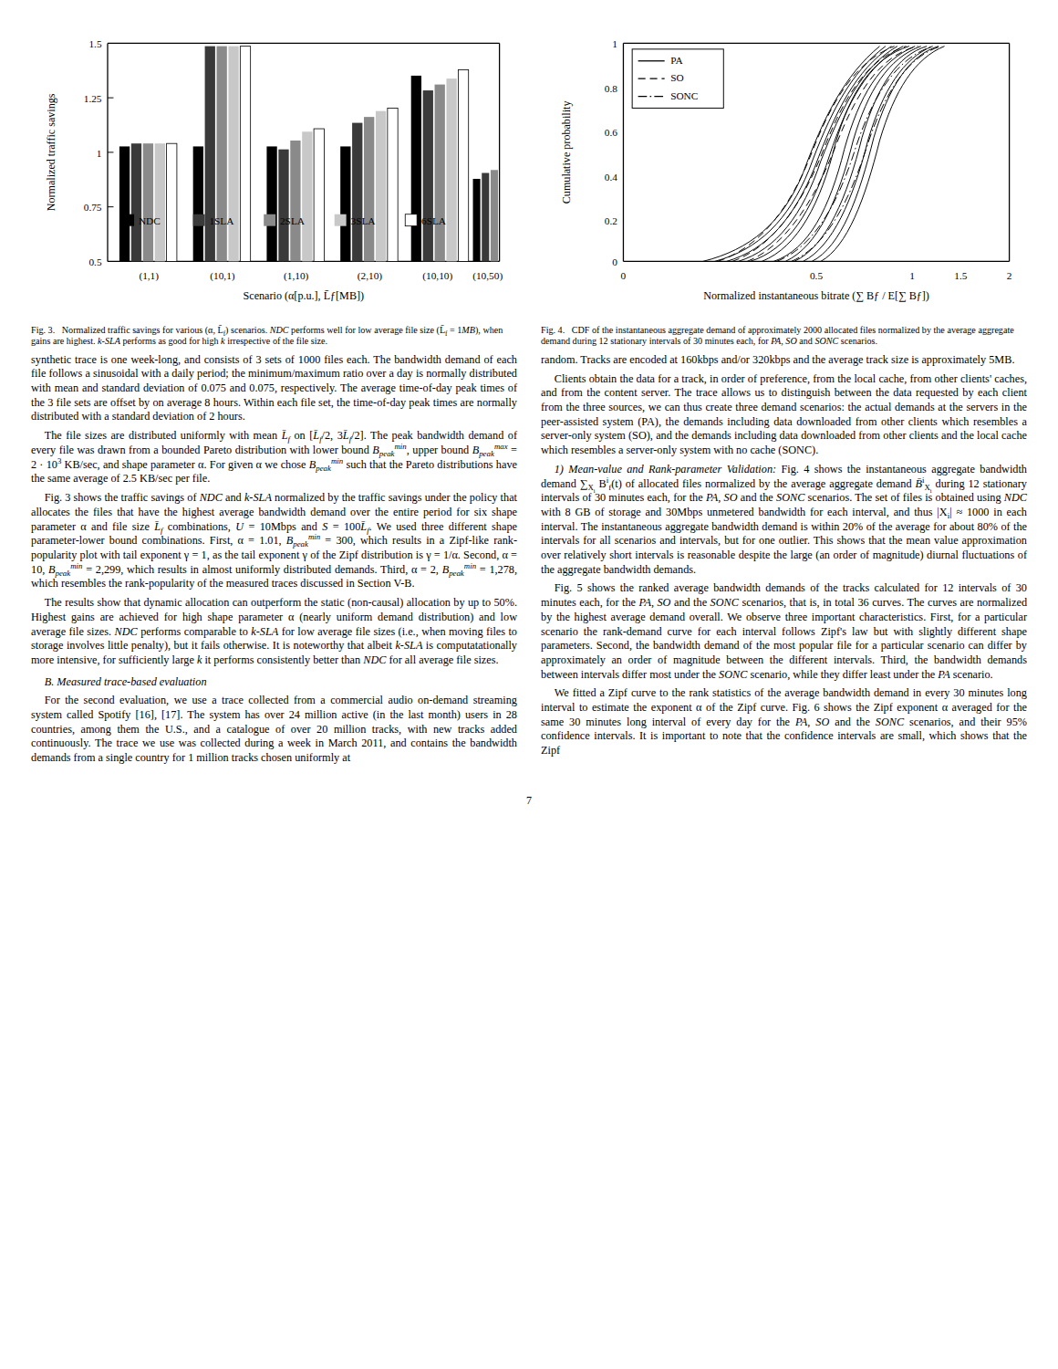1.5 1.25 1 0.75 0.5 Normalized traffic savings NDC 1SLA 2SLA 3SLA 6SLA (1,1) (10,1) (1,10) (2,10) (10,10) (10,50) Scenario (α[p.u.], L̄ƒ[MB])
Fig. 3. Normalized traffic savings for various (α, L̄f) scenarios. NDC performs well for low average file size (L̄f = 1MB), when gains are highest. k-SLA performs as good for high k irrespective of the file size.
1 0.8 0.6 0.4 0.2 0 0 0.5 1 1.5 2 Cumulative probability Normalized instantaneous bitrate (∑ Bƒ / E[∑ Bƒ]) PA SO SONC
Fig. 4. CDF of the instantaneous aggregate demand of approximately 2000 allocated files normalized by the average aggregate demand during 12 stationary intervals of 30 minutes each, for PA, SO and SONC scenarios.
synthetic trace is one week-long, and consists of 3 sets of 1000 files each. The bandwidth demand of each file follows a sinusoidal with a daily period; the minimum/maximum ratio over a day is normally distributed with mean and standard deviation of 0.075 and 0.075, respectively. The average time-of-day peak times of the 3 file sets are offset by on average 8 hours. Within each file set, the time-of-day peak times are normally distributed with a standard deviation of 2 hours.
The file sizes are distributed uniformly with mean L̄f on [L̄f/2, 3L̄f/2]. The peak bandwidth demand of every file was drawn from a bounded Pareto distribution with lower bound Bpeakmin, upper bound Bpeakmax = 2 · 103 KB/sec, and shape parameter α. For given α we chose Bpeakmin such that the Pareto distributions have the same average of 2.5 KB/sec per file.
Fig. 3 shows the traffic savings of NDC and k-SLA normalized by the traffic savings under the policy that allocates the files that have the highest average bandwidth demand over the entire period for six shape parameter α and file size L̄f combinations, U = 10Mbps and S = 100L̄f. We used three different shape parameter-lower bound combinations. First, α = 1.01, Bpeakmin = 300, which results in a Zipf-like rank-popularity plot with tail exponent γ = 1, as the tail exponent γ of the Zipf distribution is γ = 1/α. Second, α = 10, Bpeakmin = 2,299, which results in almost uniformly distributed demands. Third, α = 2, Bpeakmin = 1,278, which resembles the rank-popularity of the measured traces discussed in Section V-B.
The results show that dynamic allocation can outperform the static (non-causal) allocation by up to 50%. Highest gains are achieved for high shape parameter α (nearly uniform demand distribution) and low average file sizes. NDC performs comparable to k-SLA for low average file sizes (i.e., when moving files to storage involves little penalty), but it fails otherwise. It is noteworthy that albeit k-SLA is computatationally more intensive, for sufficiently large k it performs consistently better than NDC for all average file sizes.
B. Measured trace-based evaluation
For the second evaluation, we use a trace collected from a commercial audio on-demand streaming system called Spotify [16], [17]. The system has over 24 million active (in the last month) users in 28 countries, among them the U.S., and a catalogue of over 20 million tracks, with new tracks added continuously. The trace we use was collected during a week in March 2011, and contains the bandwidth demands from a single country for 1 million tracks chosen uniformly at
random. Tracks are encoded at 160kbps and/or 320kbps and the average track size is approximately 5MB.
Clients obtain the data for a track, in order of preference, from the local cache, from other clients' caches, and from the content server. The trace allows us to distinguish between the data requested by each client from the three sources, we can thus create three demand scenarios: the actual demands at the servers in the peer-assisted system (PA), the demands including data downloaded from other clients which resembles a server-only system (SO), and the demands including data downloaded from other clients and the local cache which resembles a server-only system with no cache (SONC).
1) Mean-value and Rank-parameter Validation: Fig. 4 shows the instantaneous aggregate bandwidth demand ∑Xi Bif(t) of allocated files normalized by the average aggregate demand B̄iXi during 12 stationary intervals of 30 minutes each, for the PA, SO and the SONC scenarios. The set of files is obtained using NDC with 8 GB of storage and 30Mbps unmetered bandwidth for each interval, and thus |Xi| ≈ 1000 in each interval. The instantaneous aggregate bandwidth demand is within 20% of the average for about 80% of the intervals for all scenarios and intervals, but for one outlier. This shows that the mean value approximation over relatively short intervals is reasonable despite the large (an order of magnitude) diurnal fluctuations of the aggregate bandwidth demands.
Fig. 5 shows the ranked average bandwidth demands of the tracks calculated for 12 intervals of 30 minutes each, for the PA, SO and the SONC scenarios, that is, in total 36 curves. The curves are normalized by the highest average demand overall. We observe three important characteristics. First, for a particular scenario the rank-demand curve for each interval follows Zipf's law but with slightly different shape parameters. Second, the bandwidth demand of the most popular file for a particular scenario can differ by approximately an order of magnitude between the different intervals. Third, the bandwidth demands between intervals differ most under the SONC scenario, while they differ least under the PA scenario.
We fitted a Zipf curve to the rank statistics of the average bandwidth demand in every 30 minutes long interval to estimate the exponent α of the Zipf curve. Fig. 6 shows the Zipf exponent α averaged for the same 30 minutes long interval of every day for the PA, SO and the SONC scenarios, and their 95% confidence intervals. It is important to note that the confidence intervals are small, which shows that the Zipf
7